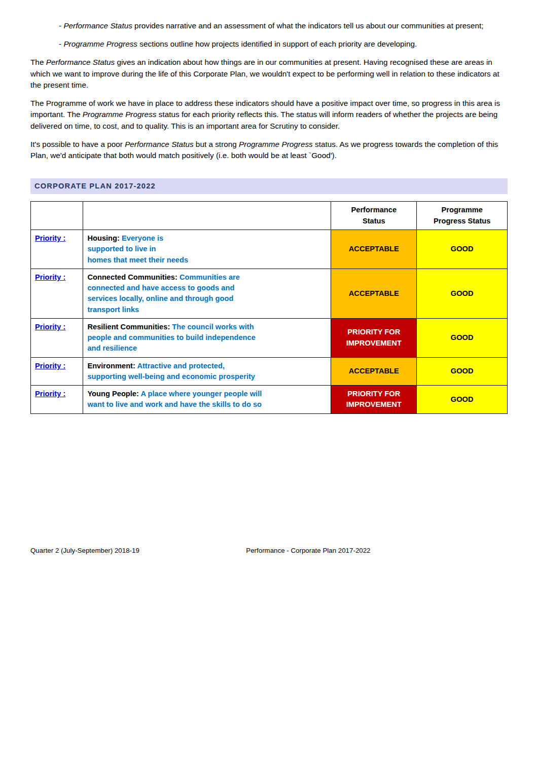- Performance Status provides narrative and an assessment of what the indicators tell us about our communities at present;
- Programme Progress sections outline how projects identified in support of each priority are developing.
The Performance Status gives an indication about how things are in our communities at present. Having recognised these are areas in which we want to improve during the life of this Corporate Plan, we wouldn't expect to be performing well in relation to these indicators at the present time.
The Programme of work we have in place to address these indicators should have a positive impact over time, so progress in this area is important. The Programme Progress status for each priority reflects this. The status will inform readers of whether the projects are being delivered on time, to cost, and to quality. This is an important area for Scrutiny to consider.
It's possible to have a poor Performance Status but a strong Programme Progress status. As we progress towards the completion of this Plan, we'd anticipate that both would match positively (i.e. both would be at least `Good').
CORPORATE PLAN 2017-2022
| | | Performance Status | Programme Progress Status |
| --- | --- | --- | --- |
| Priority : | Housing: Everyone is supported to live in homes that meet their needs | ACCEPTABLE | GOOD |
| Priority : | Connected Communities: Communities are connected and have access to goods and services locally, online and through good transport links | ACCEPTABLE | GOOD |
| Priority : | Resilient Communities: The council works with people and communities to build independence and resilience | PRIORITY FOR IMPROVEMENT | GOOD |
| Priority : | Environment: Attractive and protected, supporting well-being and economic prosperity | ACCEPTABLE | GOOD |
| Priority : | Young People: A place where younger people will want to live and work and have the skills to do so | PRIORITY FOR IMPROVEMENT | GOOD |
Quarter 2 (July-September) 2018-19 Performance - Corporate Plan 2017-2022